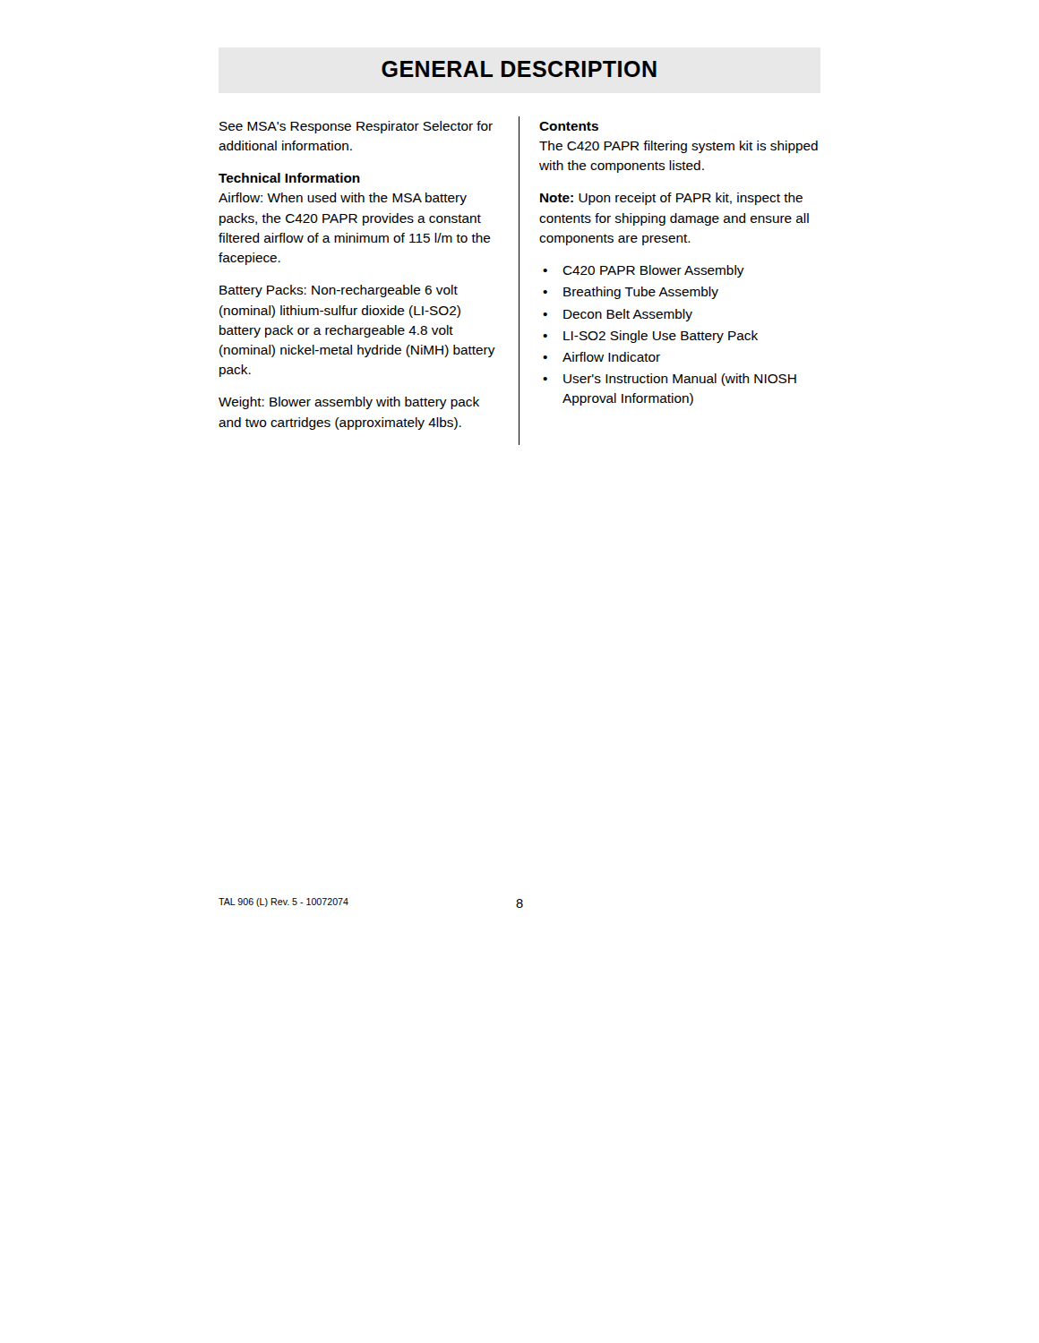GENERAL DESCRIPTION
See MSA's Response Respirator Selector for additional information.
Technical Information
Airflow: When used with the MSA battery packs, the C420 PAPR provides a constant filtered airflow of a minimum of 115 l/m to the facepiece.
Battery Packs: Non-rechargeable 6 volt (nominal) lithium-sulfur dioxide (LI-SO2) battery pack or a rechargeable 4.8 volt (nominal) nickel-metal hydride (NiMH) battery pack.
Weight: Blower assembly with battery pack and two cartridges (approximately 4lbs).
Contents
The C420 PAPR filtering system kit is shipped with the components listed.
Note: Upon receipt of PAPR kit, inspect the contents for shipping damage and ensure all components are present.
C420 PAPR Blower Assembly
Breathing Tube Assembly
Decon Belt Assembly
LI-SO2 Single Use Battery Pack
Airflow Indicator
User's Instruction Manual (with NIOSH Approval Information)
TAL 906 (L) Rev. 5 - 10072074 8